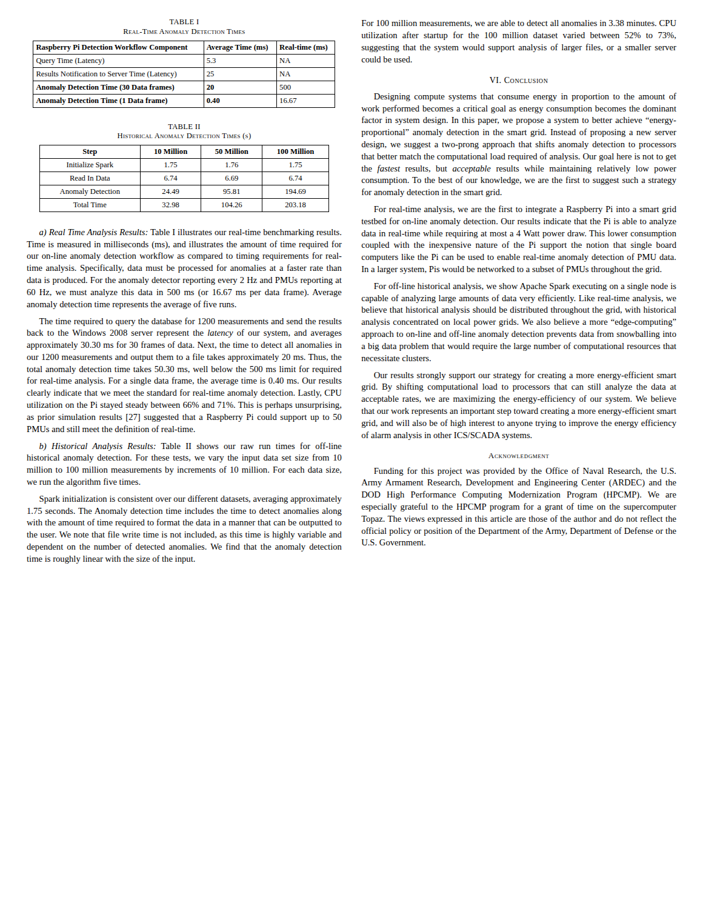TABLE I
Real-Time Anomaly Detection Times
| Raspberry Pi Detection Workflow Component | Average Time (ms) | Real-time (ms) |
| --- | --- | --- |
| Query Time (Latency) | 5.3 | NA |
| Results Notification to Server Time (Latency) | 25 | NA |
| Anomaly Detection Time (30 Data frames) | 20 | 500 |
| Anomaly Detection Time (1 Data frame) | 0.40 | 16.67 |
TABLE II
Historical Anomaly Detection Times (s)
| Step | 10 Million | 50 Million | 100 Million |
| --- | --- | --- | --- |
| Initialize Spark | 1.75 | 1.76 | 1.75 |
| Read In Data | 6.74 | 6.69 | 6.74 |
| Anomaly Detection | 24.49 | 95.81 | 194.69 |
| Total Time | 32.98 | 104.26 | 203.18 |
a) Real Time Analysis Results: Table I illustrates our real-time benchmarking results. Time is measured in milliseconds (ms), and illustrates the amount of time required for our on-line anomaly detection workflow as compared to timing requirements for real-time analysis. Specifically, data must be processed for anomalies at a faster rate than data is produced. For the anomaly detector reporting every 2 Hz and PMUs reporting at 60 Hz, we must analyze this data in 500 ms (or 16.67 ms per data frame). Average anomaly detection time represents the average of five runs.
The time required to query the database for 1200 measurements and send the results back to the Windows 2008 server represent the latency of our system, and averages approximately 30.30 ms for 30 frames of data. Next, the time to detect all anomalies in our 1200 measurements and output them to a file takes approximately 20 ms. Thus, the total anomaly detection time takes 50.30 ms, well below the 500 ms limit for required for real-time analysis. For a single data frame, the average time is 0.40 ms. Our results clearly indicate that we meet the standard for real-time anomaly detection. Lastly, CPU utilization on the Pi stayed steady between 66% and 71%. This is perhaps unsurprising, as prior simulation results [27] suggested that a Raspberry Pi could support up to 50 PMUs and still meet the definition of real-time.
b) Historical Analysis Results: Table II shows our raw run times for off-line historical anomaly detection. For these tests, we vary the input data set size from 10 million to 100 million measurements by increments of 10 million. For each data size, we run the algorithm five times.
Spark initialization is consistent over our different datasets, averaging approximately 1.75 seconds. The Anomaly detection time includes the time to detect anomalies along with the amount of time required to format the data in a manner that can be outputted to the user. We note that file write time is not included, as this time is highly variable and dependent on the number of detected anomalies. We find that the anomaly detection time is roughly linear with the size of the input.
For 100 million measurements, we are able to detect all anomalies in 3.38 minutes. CPU utilization after startup for the 100 million dataset varied between 52% to 73%, suggesting that the system would support analysis of larger files, or a smaller server could be used.
VI. Conclusion
Designing compute systems that consume energy in proportion to the amount of work performed becomes a critical goal as energy consumption becomes the dominant factor in system design. In this paper, we propose a system to better achieve “energy-proportional” anomaly detection in the smart grid. Instead of proposing a new server design, we suggest a two-prong approach that shifts anomaly detection to processors that better match the computational load required of analysis. Our goal here is not to get the fastest results, but acceptable results while maintaining relatively low power consumption. To the best of our knowledge, we are the first to suggest such a strategy for anomaly detection in the smart grid.
For real-time analysis, we are the first to integrate a Raspberry Pi into a smart grid testbed for on-line anomaly detection. Our results indicate that the Pi is able to analyze data in real-time while requiring at most a 4 Watt power draw. This lower consumption coupled with the inexpensive nature of the Pi support the notion that single board computers like the Pi can be used to enable real-time anomaly detection of PMU data. In a larger system, Pis would be networked to a subset of PMUs throughout the grid.
For off-line historical analysis, we show Apache Spark executing on a single node is capable of analyzing large amounts of data very efficiently. Like real-time analysis, we believe that historical analysis should be distributed throughout the grid, with historical analysis concentrated on local power grids. We also believe a more “edge-computing” approach to on-line and off-line anomaly detection prevents data from snowballing into a big data problem that would require the large number of computational resources that necessitate clusters.
Our results strongly support our strategy for creating a more energy-efficient smart grid. By shifting computational load to processors that can still analyze the data at acceptable rates, we are maximizing the energy-efficiency of our system. We believe that our work represents an important step toward creating a more energy-efficient smart grid, and will also be of high interest to anyone trying to improve the energy efficiency of alarm analysis in other ICS/SCADA systems.
Acknowledgment
Funding for this project was provided by the Office of Naval Research, the U.S. Army Armament Research, Development and Engineering Center (ARDEC) and the DOD High Performance Computing Modernization Program (HPCMP). We are especially grateful to the HPCMP program for a grant of time on the supercomputer Topaz. The views expressed in this article are those of the author and do not reflect the official policy or position of the Department of the Army, Department of Defense or the U.S. Government.